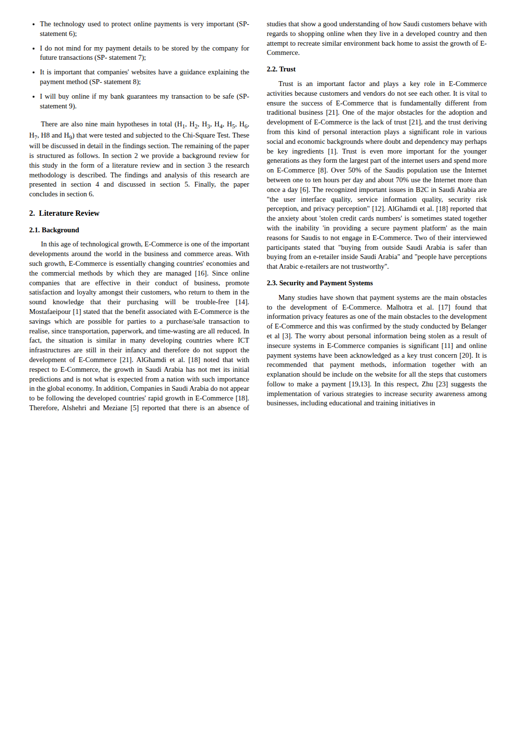The technology used to protect online payments is very important (SP- statement 6);
I do not mind for my payment details to be stored by the company for future transactions (SP- statement 7);
It is important that companies' websites have a guidance explaining the payment method (SP- statement 8);
I will buy online if my bank guarantees my transaction to be safe (SP- statement 9).
There are also nine main hypotheses in total (H1, H2, H3, H4, H5, H6, H7, H8 and H9) that were tested and subjected to the Chi-Square Test. These will be discussed in detail in the findings section. The remaining of the paper is structured as follows. In section 2 we provide a background review for this study in the form of a literature review and in section 3 the research methodology is described. The findings and analysis of this research are presented in section 4 and discussed in section 5. Finally, the paper concludes in section 6.
2. Literature Review
2.1. Background
In this age of technological growth, E-Commerce is one of the important developments around the world in the business and commerce areas. With such growth, E-Commerce is essentially changing countries' economies and the commercial methods by which they are managed [16]. Since online companies that are effective in their conduct of business, promote satisfaction and loyalty amongst their customers, who return to them in the sound knowledge that their purchasing will be trouble-free [14]. Mostafaeipour [1] stated that the benefit associated with E-Commerce is the savings which are possible for parties to a purchase/sale transaction to realise, since transportation, paperwork, and time-wasting are all reduced. In fact, the situation is similar in many developing countries where ICT infrastructures are still in their infancy and therefore do not support the development of E-Commerce [21]. AlGhamdi et al. [18] noted that with respect to E-Commerce, the growth in Saudi Arabia has not met its initial predictions and is not what is expected from a nation with such importance in the global economy. In addition, Companies in Saudi Arabia do not appear to be following the developed countries' rapid growth in E-Commerce [18]. Therefore, Alshehri and Meziane [5] reported that there is an absence of studies that show a good understanding of how Saudi customers behave with regards to shopping online when they live in a developed country and then attempt to recreate similar environment back home to assist the growth of E-Commerce.
2.2. Trust
Trust is an important factor and plays a key role in E-Commerce activities because customers and vendors do not see each other. It is vital to ensure the success of E-Commerce that is fundamentally different from traditional business [21]. One of the major obstacles for the adoption and development of E-Commerce is the lack of trust [21], and the trust deriving from this kind of personal interaction plays a significant role in various social and economic backgrounds where doubt and dependency may perhaps be key ingredients [1]. Trust is even more important for the younger generations as they form the largest part of the internet users and spend more on E-Commerce [8]. Over 50% of the Saudis population use the Internet between one to ten hours per day and about 70% use the Internet more than once a day [6]. The recognized important issues in B2C in Saudi Arabia are "the user interface quality, service information quality, security risk perception, and privacy perception" [12]. AlGhamdi et al. [18] reported that the anxiety about 'stolen credit cards numbers' is sometimes stated together with the inability 'in providing a secure payment platform' as the main reasons for Saudis to not engage in E-Commerce. Two of their interviewed participants stated that "buying from outside Saudi Arabia is safer than buying from an e-retailer inside Saudi Arabia" and "people have perceptions that Arabic e-retailers are not trustworthy''.
2.3. Security and Payment Systems
Many studies have shown that payment systems are the main obstacles to the development of E-Commerce. Malhotra et al. [17] found that information privacy features as one of the main obstacles to the development of E-Commerce and this was confirmed by the study conducted by Belanger et al [3]. The worry about personal information being stolen as a result of insecure systems in E-Commerce companies is significant [11] and online payment systems have been acknowledged as a key trust concern [20]. It is recommended that payment methods, information together with an explanation should be include on the website for all the steps that customers follow to make a payment [19,13]. In this respect, Zhu [23] suggests the implementation of various strategies to increase security awareness among businesses, including educational and training initiatives in